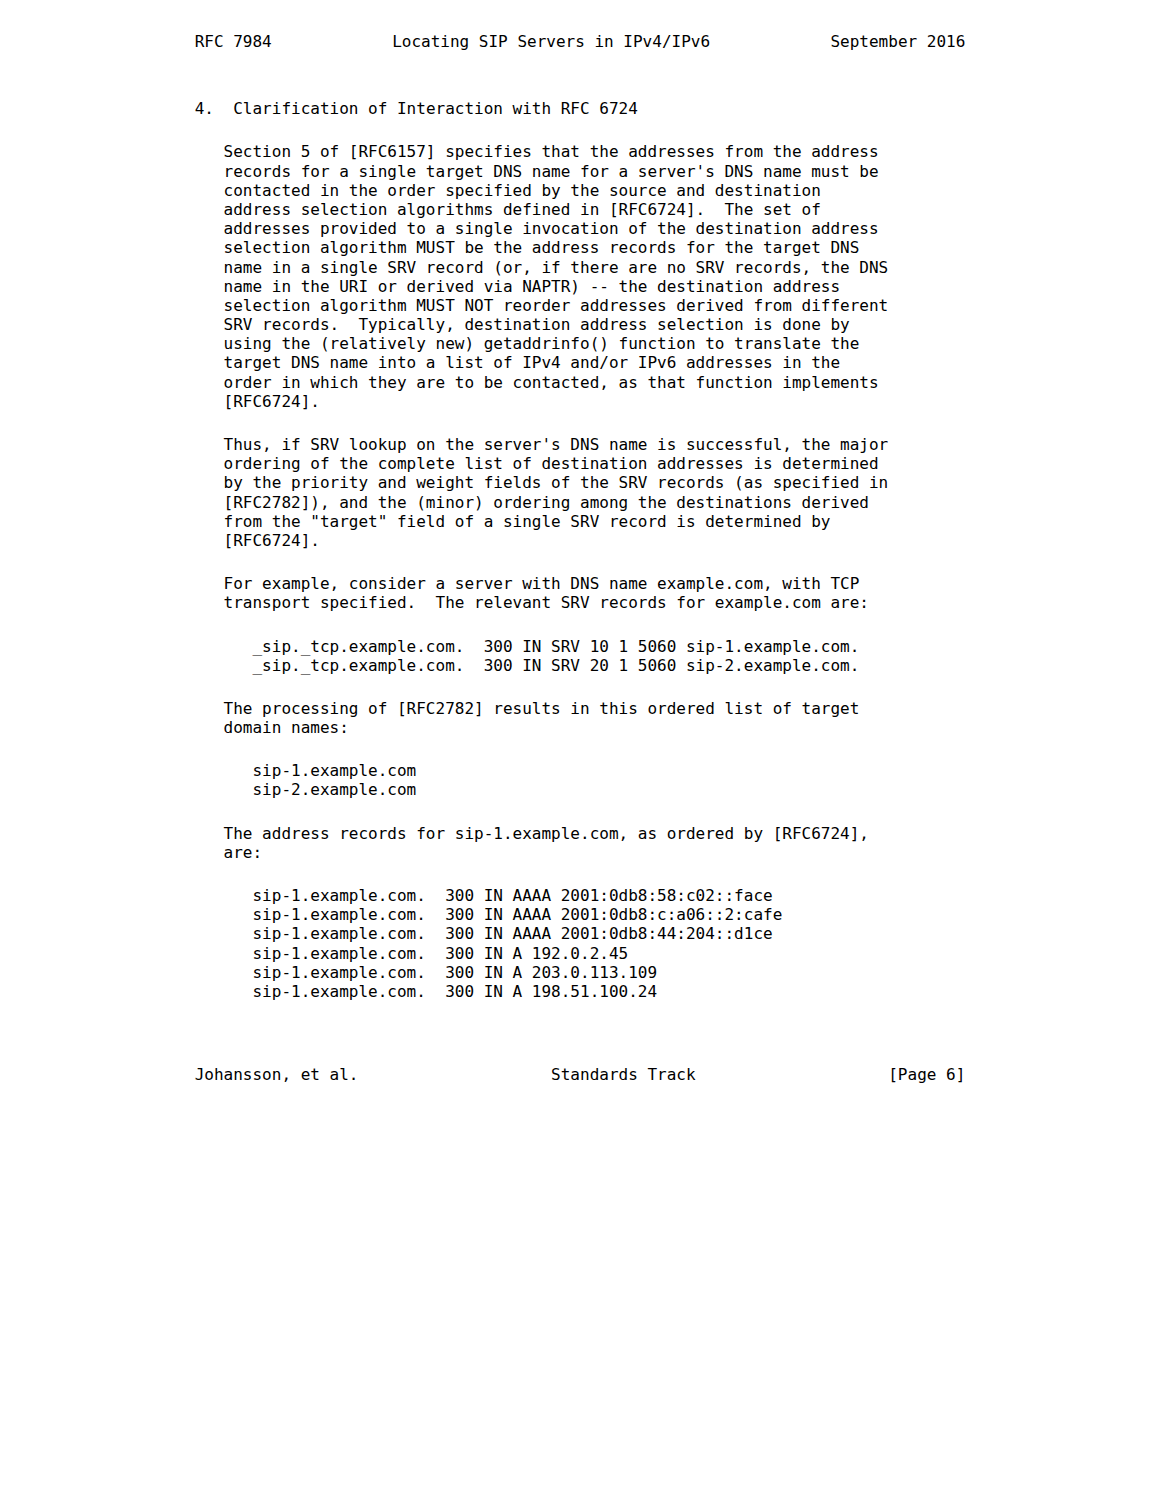RFC 7984 Locating SIP Servers in IPv4/IPv6 September 2016
4. Clarification of Interaction with RFC 6724
Section 5 of [RFC6157] specifies that the addresses from the address records for a single target DNS name for a server's DNS name must be contacted in the order specified by the source and destination address selection algorithms defined in [RFC6724]. The set of addresses provided to a single invocation of the destination address selection algorithm MUST be the address records for the target DNS name in a single SRV record (or, if there are no SRV records, the DNS name in the URI or derived via NAPTR) -- the destination address selection algorithm MUST NOT reorder addresses derived from different SRV records. Typically, destination address selection is done by using the (relatively new) getaddrinfo() function to translate the target DNS name into a list of IPv4 and/or IPv6 addresses in the order in which they are to be contacted, as that function implements [RFC6724].
Thus, if SRV lookup on the server's DNS name is successful, the major ordering of the complete list of destination addresses is determined by the priority and weight fields of the SRV records (as specified in [RFC2782]), and the (minor) ordering among the destinations derived from the "target" field of a single SRV record is determined by [RFC6724].
For example, consider a server with DNS name example.com, with TCP transport specified. The relevant SRV records for example.com are:
   _sip._tcp.example.com.  300 IN SRV 10 1 5060 sip-1.example.com.
   _sip._tcp.example.com.  300 IN SRV 20 1 5060 sip-2.example.com.
The processing of [RFC2782] results in this ordered list of target domain names:
   sip-1.example.com
   sip-2.example.com
The address records for sip-1.example.com, as ordered by [RFC6724], are:
   sip-1.example.com.  300 IN AAAA 2001:0db8:58:c02::face
   sip-1.example.com.  300 IN AAAA 2001:0db8:c:a06::2:cafe
   sip-1.example.com.  300 IN AAAA 2001:0db8:44:204::d1ce
   sip-1.example.com.  300 IN A 192.0.2.45
   sip-1.example.com.  300 IN A 203.0.113.109
   sip-1.example.com.  300 IN A 198.51.100.24
Johansson, et al. Standards Track [Page 6]